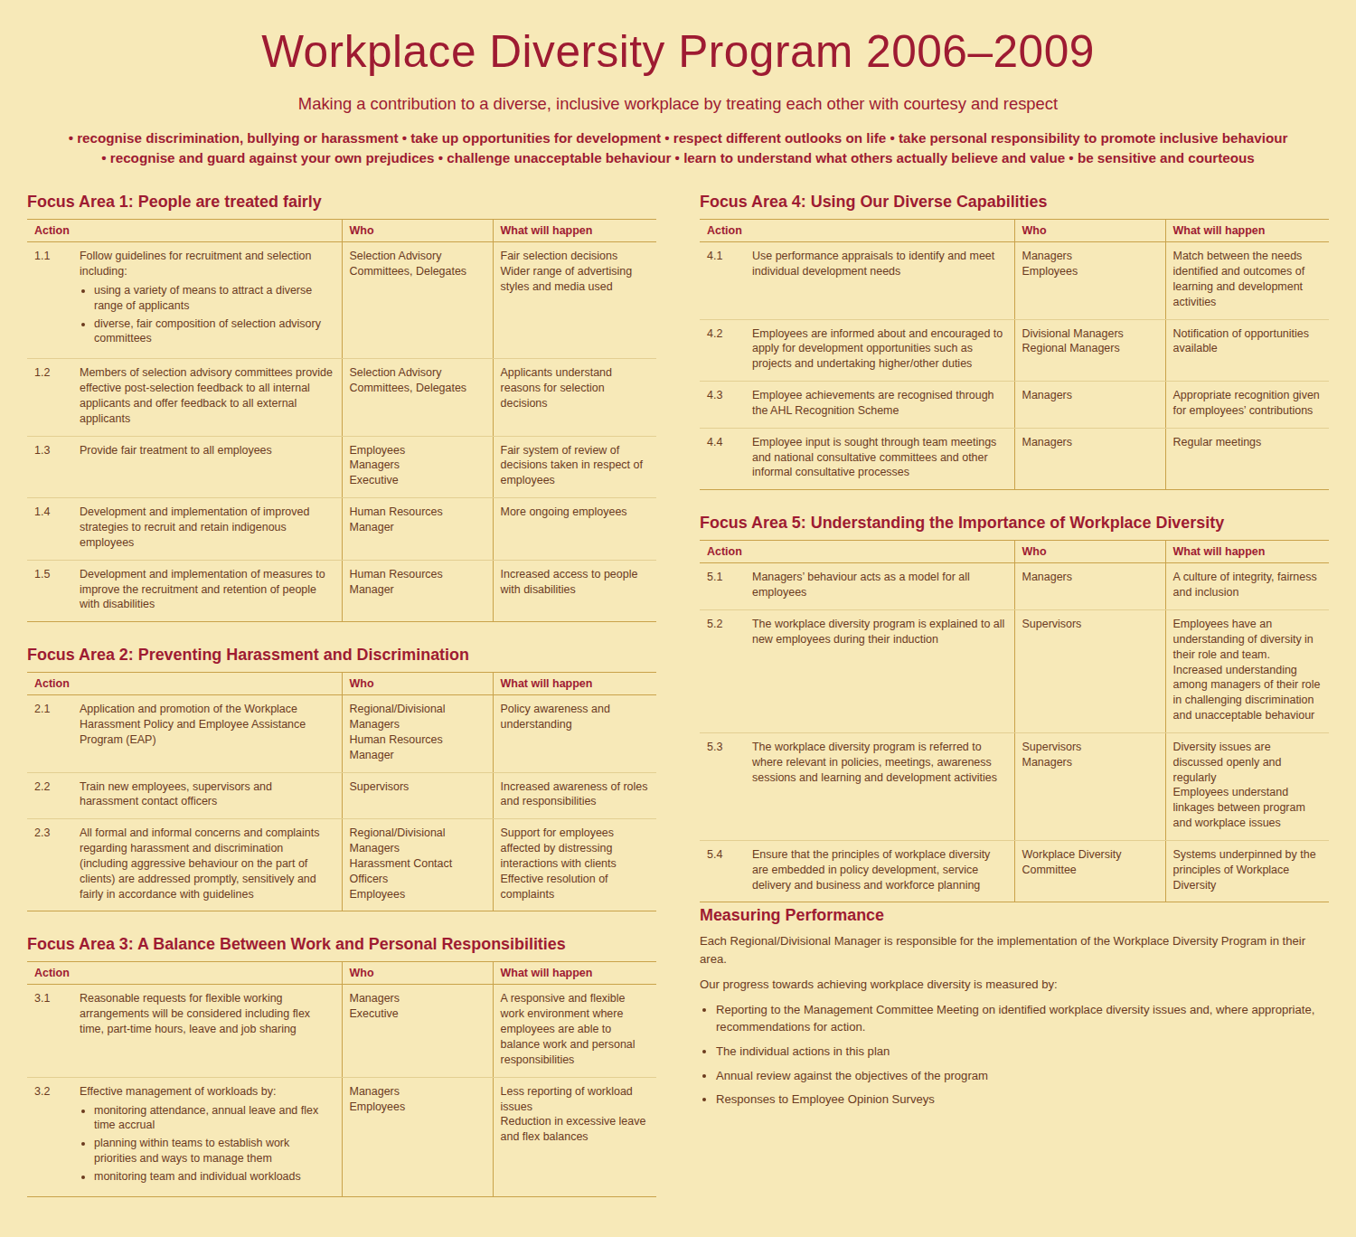Workplace Diversity Program 2006–2009
Making a contribution to a diverse, inclusive workplace by treating each other with courtesy and respect
• recognise discrimination, bullying or harassment • take up opportunities for development • respect different outlooks on life • take personal responsibility to promote inclusive behaviour
• recognise and guard against your own prejudices • challenge unacceptable behaviour • learn to understand what others actually believe and value • be sensitive and courteous
Focus Area 1: People are treated fairly
| Action | Who | What will happen |
| --- | --- | --- |
| 1.1 | Follow guidelines for recruitment and selection including: using a variety of means to attract a diverse range of applicants diverse, fair composition of selection advisory committees | Selection Advisory Committees, Delegates | Fair selection decisions Wider range of advertising styles and media used |
| 1.2 | Members of selection advisory committees provide effective post-selection feedback to all internal applicants and offer feedback to all external applicants | Selection Advisory Committees, Delegates | Applicants understand reasons for selection decisions |
| 1.3 | Provide fair treatment to all employees | Employees Managers Executive | Fair system of review of decisions taken in respect of employees |
| 1.4 | Development and implementation of improved strategies to recruit and retain indigenous employees | Human Resources Manager | More ongoing employees |
| 1.5 | Development and implementation of measures to improve the recruitment and retention of people with disabilities | Human Resources Manager | Increased access to people with disabilities |
Focus Area 2: Preventing Harassment and Discrimination
| Action | Who | What will happen |
| --- | --- | --- |
| 2.1 | Application and promotion of the Workplace Harassment Policy and Employee Assistance Program (EAP) | Regional/Divisional Managers Human Resources Manager | Policy awareness and understanding |
| 2.2 | Train new employees, supervisors and harassment contact officers | Supervisors | Increased awareness of roles and responsibilities |
| 2.3 | All formal and informal concerns and complaints regarding harassment and discrimination (including aggressive behaviour on the part of clients) are addressed promptly, sensitively and fairly in accordance with guidelines | Regional/Divisional Managers Harassment Contact Officers Employees | Support for employees affected by distressing interactions with clients Effective resolution of complaints |
Focus Area 3: A Balance Between Work and Personal Responsibilities
| Action | Who | What will happen |
| --- | --- | --- |
| 3.1 | Reasonable requests for flexible working arrangements will be considered including flex time, part-time hours, leave and job sharing | Managers Executive | A responsive and flexible work environment where employees are able to balance work and personal responsibilities |
| 3.2 | Effective management of workloads by: monitoring attendance, annual leave and flex time accrual planning within teams to establish work priorities and ways to manage them monitoring team and individual workloads | Managers Employees | Less reporting of workload issues Reduction in excessive leave and flex balances |
Focus Area 4: Using Our Diverse Capabilities
| Action | Who | What will happen |
| --- | --- | --- |
| 4.1 | Use performance appraisals to identify and meet individual development needs | Managers Employees | Match between the needs identified and outcomes of learning and development activities |
| 4.2 | Employees are informed about and encouraged to apply for development opportunities such as projects and undertaking higher/other duties | Divisional Managers Regional Managers | Notification of opportunities available |
| 4.3 | Employee achievements are recognised through the AHL Recognition Scheme | Managers | Appropriate recognition given for employees’ contributions |
| 4.4 | Employee input is sought through team meetings and national consultative committees and other informal consultative processes | Managers | Regular meetings |
Focus Area 5: Understanding the Importance of Workplace Diversity
| Action | Who | What will happen |
| --- | --- | --- |
| 5.1 | Managers’ behaviour acts as a model for all employees | Managers | A culture of integrity, fairness and inclusion |
| 5.2 | The workplace diversity program is explained to all new employees during their induction | Supervisors | Employees have an understanding of diversity in their role and team. Increased understanding among managers of their role in challenging discrimination and unacceptable behaviour |
| 5.3 | The workplace diversity program is referred to where relevant in policies, meetings, awareness sessions and learning and development activities | Supervisors Managers | Diversity issues are discussed openly and regularly Employees understand linkages between program and workplace issues |
| 5.4 | Ensure that the principles of workplace diversity are embedded in policy development, service delivery and business and workforce planning | Workplace Diversity Committee | Systems underpinned by the principles of Workplace Diversity |
Measuring Performance
Each Regional/Divisional Manager is responsible for the implementation of the Workplace Diversity Program in their area.
Our progress towards achieving workplace diversity is measured by:
Reporting to the Management Committee Meeting on identified workplace diversity issues and, where appropriate, recommendations for action.
The individual actions in this plan
Annual review against the objectives of the program
Responses to Employee Opinion Surveys